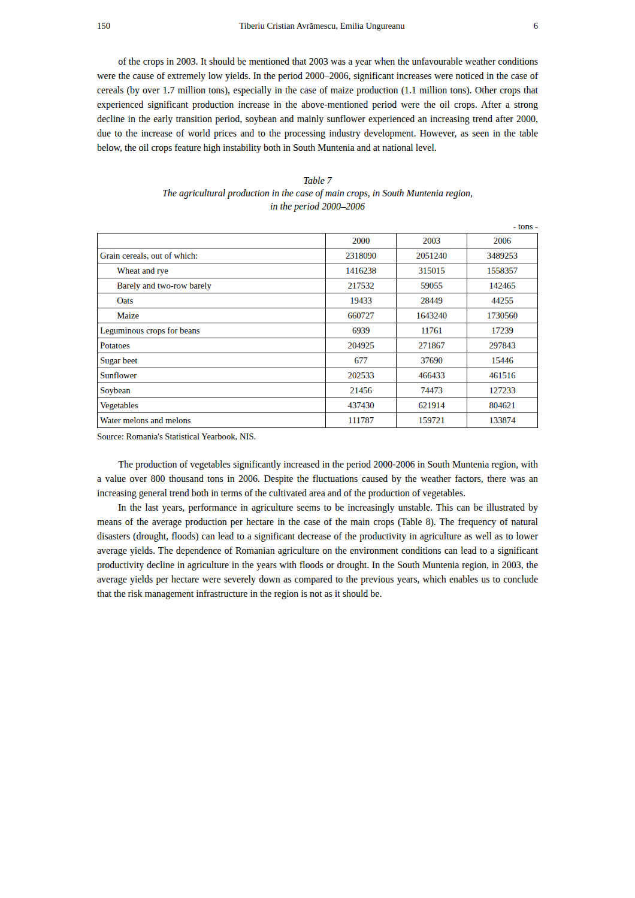150 Tiberiu Cristian Avrămescu, Emilia Ungureanu 6
of the crops in 2003. It should be mentioned that 2003 was a year when the unfavourable weather conditions were the cause of extremely low yields. In the period 2000–2006, significant increases were noticed in the case of cereals (by over 1.7 million tons), especially in the case of maize production (1.1 million tons). Other crops that experienced significant production increase in the above-mentioned period were the oil crops. After a strong decline in the early transition period, soybean and mainly sunflower experienced an increasing trend after 2000, due to the increase of world prices and to the processing industry development. However, as seen in the table below, the oil crops feature high instability both in South Muntenia and at national level.
Table 7 The agricultural production in the case of main crops, in South Muntenia region,
in the period 2000–2006
- tons -
| | 2000 | 2003 | 2006 |
| Grain cereals, out of which: | 2318090 | 2051240 | 3489253 |
| Wheat and rye | 1416238 | 315015 | 1558357 |
| Barely and two-row barely | 217532 | 59055 | 142465 |
| Oats | 19433 | 28449 | 44255 |
| Maize | 660727 | 1643240 | 1730560 |
| Leguminous crops for beans | 6939 | 11761 | 17239 |
| Potatoes | 204925 | 271867 | 297843 |
| Sugar beet | 677 | 37690 | 15446 |
| Sunflower | 202533 | 466433 | 461516 |
| Soybean | 21456 | 74473 | 127233 |
| Vegetables | 437430 | 621914 | 804621 |
| Water melons and melons | 111787 | 159721 | 133874 |
Source: Romania's Statistical Yearbook, NIS.
The production of vegetables significantly increased in the period 2000-2006 in South Muntenia region, with a value over 800 thousand tons in 2006. Despite the fluctuations caused by the weather factors, there was an increasing general trend both in terms of the cultivated area and of the production of vegetables.
In the last years, performance in agriculture seems to be increasingly unstable. This can be illustrated by means of the average production per hectare in the case of the main crops (Table 8). The frequency of natural disasters (drought, floods) can lead to a significant decrease of the productivity in agriculture as well as to lower average yields. The dependence of Romanian agriculture on the environment conditions can lead to a significant productivity decline in agriculture in the years with floods or drought. In the South Muntenia region, in 2003, the average yields per hectare were severely down as compared to the previous years, which enables us to conclude that the risk management infrastructure in the region is not as it should be.